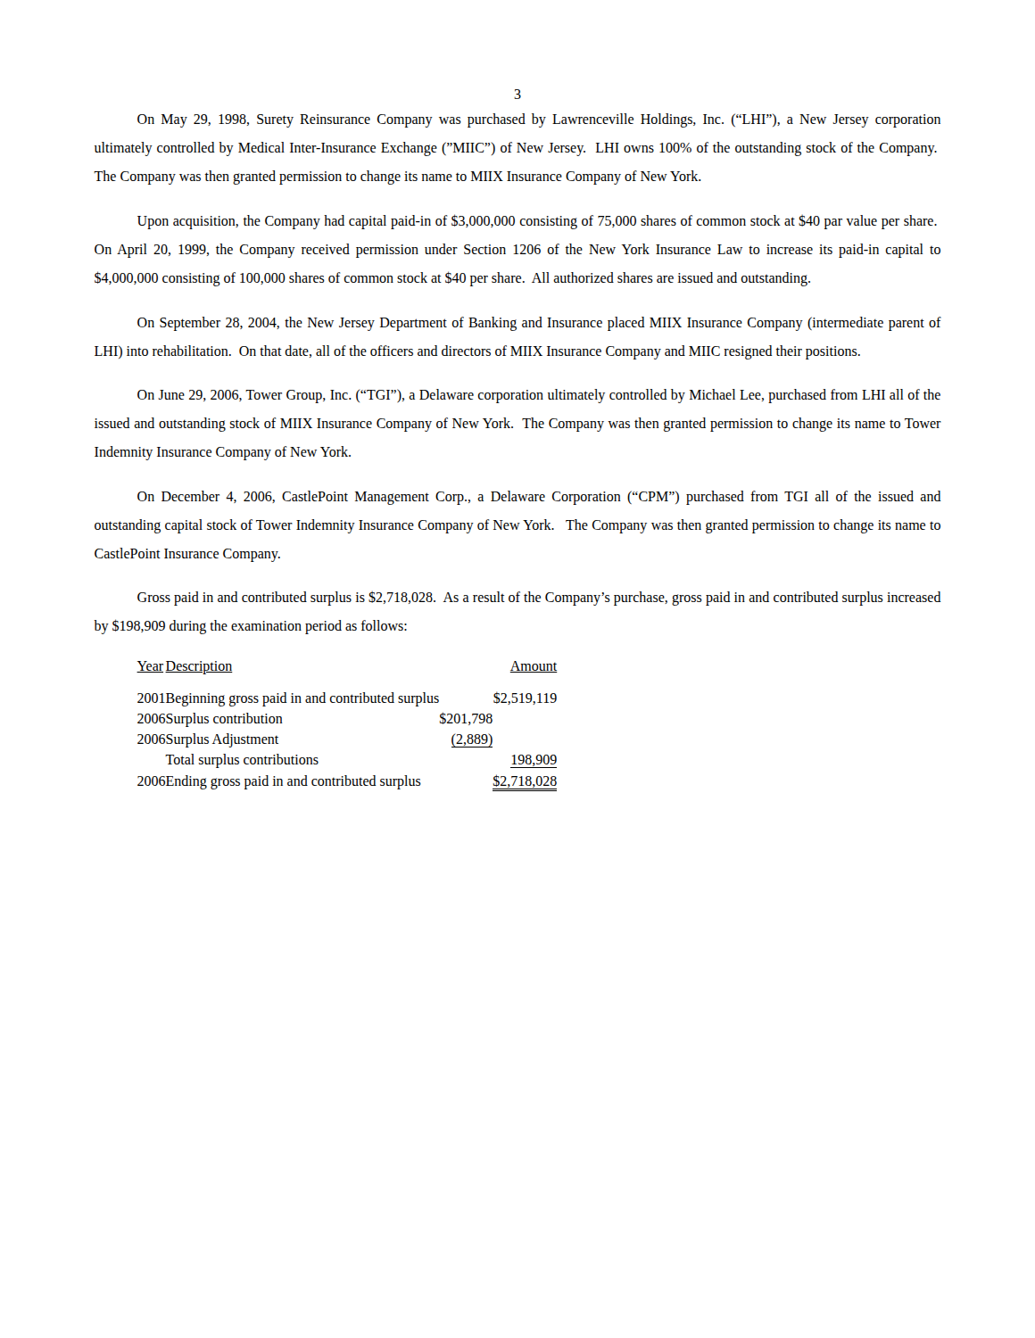3
On May 29, 1998, Surety Reinsurance Company was purchased by Lawrenceville Holdings, Inc. (“LHI”), a New Jersey corporation ultimately controlled by Medical Inter-Insurance Exchange (”MIIC”) of New Jersey. LHI owns 100% of the outstanding stock of the Company. The Company was then granted permission to change its name to MIIX Insurance Company of New York.
Upon acquisition, the Company had capital paid-in of $3,000,000 consisting of 75,000 shares of common stock at $40 par value per share. On April 20, 1999, the Company received permission under Section 1206 of the New York Insurance Law to increase its paid-in capital to $4,000,000 consisting of 100,000 shares of common stock at $40 per share. All authorized shares are issued and outstanding.
On September 28, 2004, the New Jersey Department of Banking and Insurance placed MIIX Insurance Company (intermediate parent of LHI) into rehabilitation. On that date, all of the officers and directors of MIIX Insurance Company and MIIC resigned their positions.
On June 29, 2006, Tower Group, Inc. (“TGI”), a Delaware corporation ultimately controlled by Michael Lee, purchased from LHI all of the issued and outstanding stock of MIIX Insurance Company of New York. The Company was then granted permission to change its name to Tower Indemnity Insurance Company of New York.
On December 4, 2006, CastlePoint Management Corp., a Delaware Corporation (“CPM”) purchased from TGI all of the issued and outstanding capital stock of Tower Indemnity Insurance Company of New York. The Company was then granted permission to change its name to CastlePoint Insurance Company.
Gross paid in and contributed surplus is $2,718,028. As a result of the Company’s purchase, gross paid in and contributed surplus increased by $198,909 during the examination period as follows:
| Year | Description | | Amount |
| --- | --- | --- | --- |
| 2001 | Beginning gross paid in and contributed surplus | | $2,519,119 |
| 2006 | Surplus contribution | $201,798 | |
| 2006 | Surplus Adjustment | (2,889) | |
| | Total surplus contributions | | 198,909 |
| 2006 | Ending gross paid in and contributed surplus | | $2,718,028 |